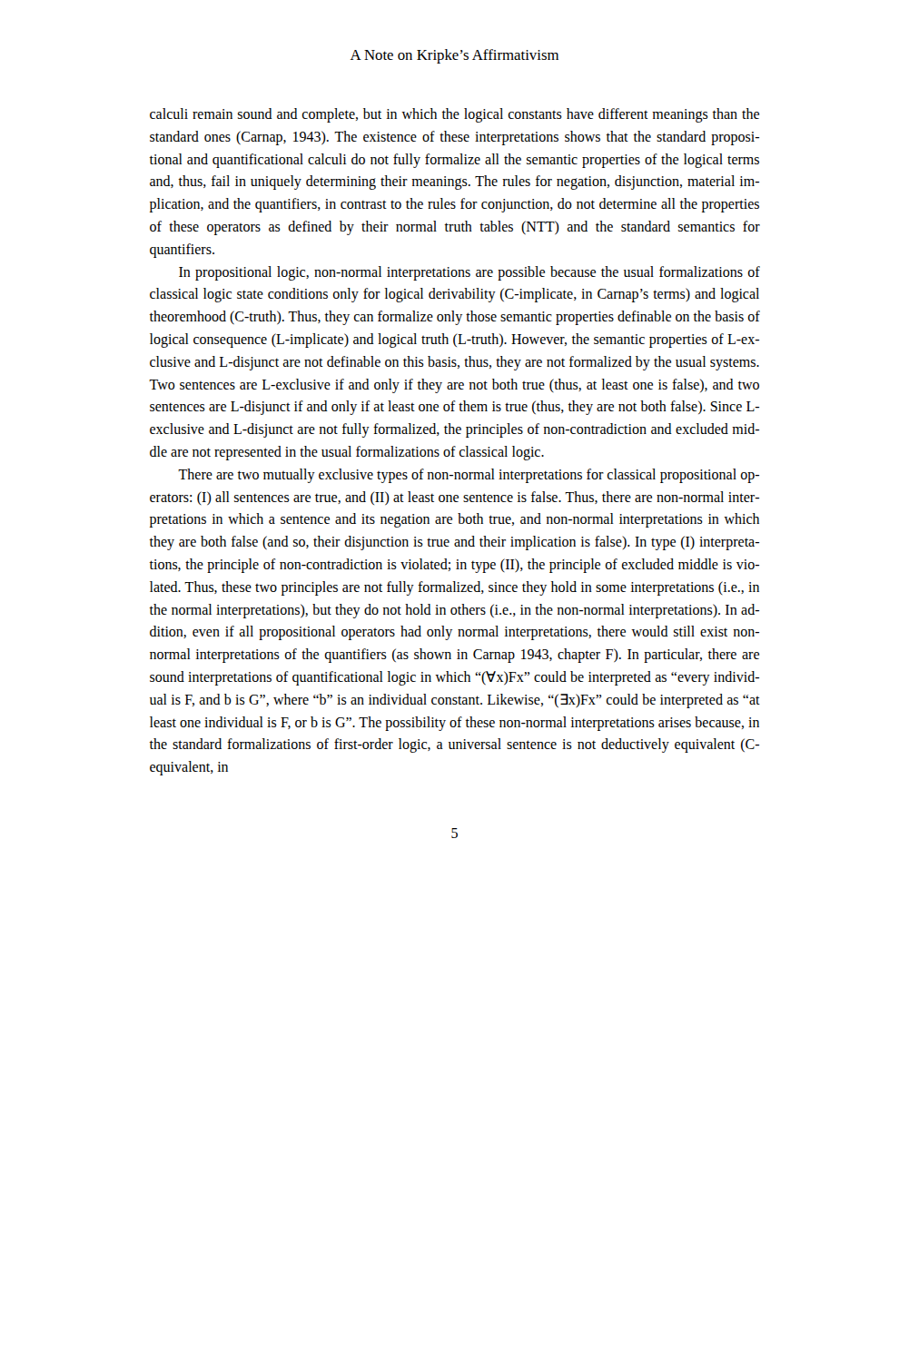A Note on Kripke’s Affirmativism
calculi remain sound and complete, but in which the logical constants have different meanings than the standard ones (Carnap, 1943). The existence of these interpretations shows that the standard propositional and quantificational calculi do not fully formalize all the semantic properties of the logical terms and, thus, fail in uniquely determining their meanings. The rules for negation, disjunction, material implication, and the quantifiers, in contrast to the rules for conjunction, do not determine all the properties of these operators as defined by their normal truth tables (NTT) and the standard semantics for quantifiers.
In propositional logic, non-normal interpretations are possible because the usual formalizations of classical logic state conditions only for logical derivability (C-implicate, in Carnap’s terms) and logical theoremhood (C-truth). Thus, they can formalize only those semantic properties definable on the basis of logical consequence (L-implicate) and logical truth (L-truth). However, the semantic properties of L-exclusive and L-disjunct are not definable on this basis, thus, they are not formalized by the usual systems. Two sentences are L-exclusive if and only if they are not both true (thus, at least one is false), and two sentences are L-disjunct if and only if at least one of them is true (thus, they are not both false). Since L-exclusive and L-disjunct are not fully formalized, the principles of non-contradiction and excluded middle are not represented in the usual formalizations of classical logic.
There are two mutually exclusive types of non-normal interpretations for classical propositional operators: (I) all sentences are true, and (II) at least one sentence is false. Thus, there are non-normal interpretations in which a sentence and its negation are both true, and non-normal interpretations in which they are both false (and so, their disjunction is true and their implication is false). In type (I) interpretations, the principle of non-contradiction is violated; in type (II), the principle of excluded middle is violated. Thus, these two principles are not fully formalized, since they hold in some interpretations (i.e., in the normal interpretations), but they do not hold in others (i.e., in the non-normal interpretations). In addition, even if all propositional operators had only normal interpretations, there would still exist non-normal interpretations of the quantifiers (as shown in Carnap 1943, chapter F). In particular, there are sound interpretations of quantificational logic in which “(∀x)Fx” could be interpreted as “every individual is F, and b is G”, where “b” is an individual constant. Likewise, “(∃x)Fx” could be interpreted as “at least one individual is F, or b is G”. The possibility of these non-normal interpretations arises because, in the standard formalizations of first-order logic, a universal sentence is not deductively equivalent (C-equivalent, in
5